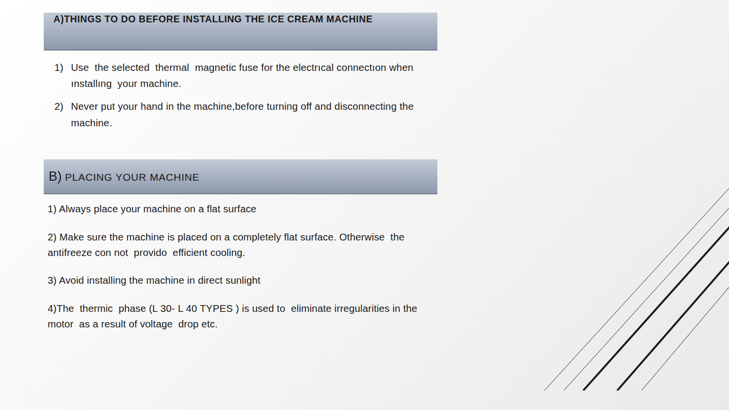A)Things to do before installing the ice cream machine
1) Use the selected thermal magnetic fuse for the electrıcal connectıon when ınstallıng your machine.
2) Never put your hand in the machine,before turning off and disconnecting the machine.
B) Placing your machine
1) Always place your machine on a flat surface
2) Make sure the machine is placed on a completely flat surface. Otherwise the antifreeze con not provido efficient cooling.
3) Avoid installing the machine in direct sunlight
4)The thermic phase (L 30- L 40 TYPES ) is used to eliminate irregularities in the motor as a result of voltage drop etc.